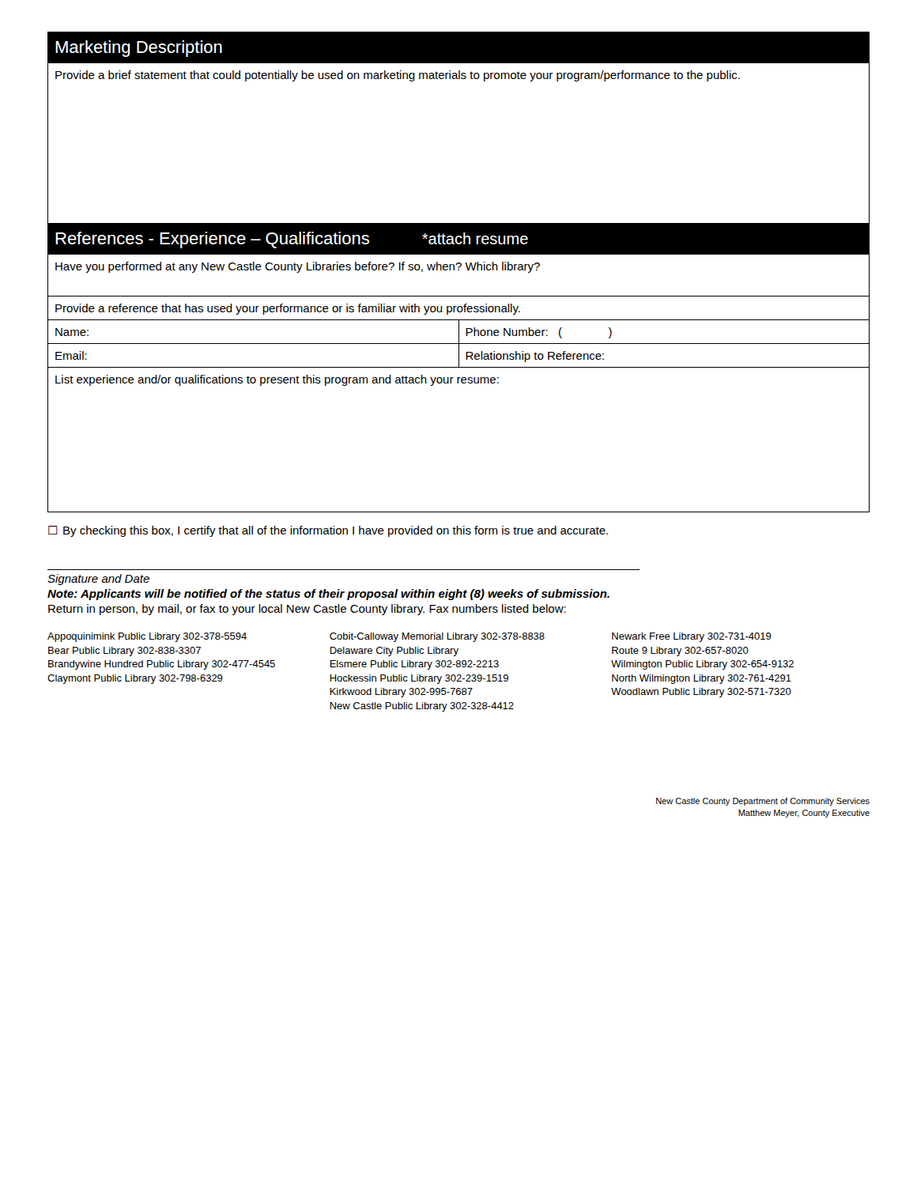| Marketing Description |
| Provide a brief statement that could potentially be used on marketing materials to promote your program/performance to the public. |
| References - Experience – Qualifications *attach resume |
| Have you performed at any New Castle County Libraries before? If so, when? Which library? |
| Provide a reference that has used your performance or is familiar with you professionally. |
| Name: | Phone Number: ( ) |
| Email: | Relationship to Reference: |
| List experience and/or qualifications to present this program and attach your resume: |
☐By checking this box, I certify that all of the information I have provided on this form is true and accurate.
Signature and Date
Note: Applicants will be notified of the status of their proposal within eight (8) weeks of submission.
Return in person, by mail, or fax to your local New Castle County library. Fax numbers listed below:
Appoquinimink Public Library 302-378-5594
Bear Public Library 302-838-3307
Brandywine Hundred Public Library 302-477-4545
Claymont Public Library 302-798-6329
Cobit-Calloway Memorial Library 302-378-8838
Delaware City Public Library
Elsmere Public Library 302-892-2213
Hockessin Public Library 302-239-1519
Kirkwood Library 302-995-7687
New Castle Public Library 302-328-4412
Newark Free Library 302-731-4019
Route 9 Library 302-657-8020
Wilmington Public Library 302-654-9132
North Wilmington Library 302-761-4291
Woodlawn Public Library 302-571-7320
New Castle County Department of Community Services
Matthew Meyer, County Executive